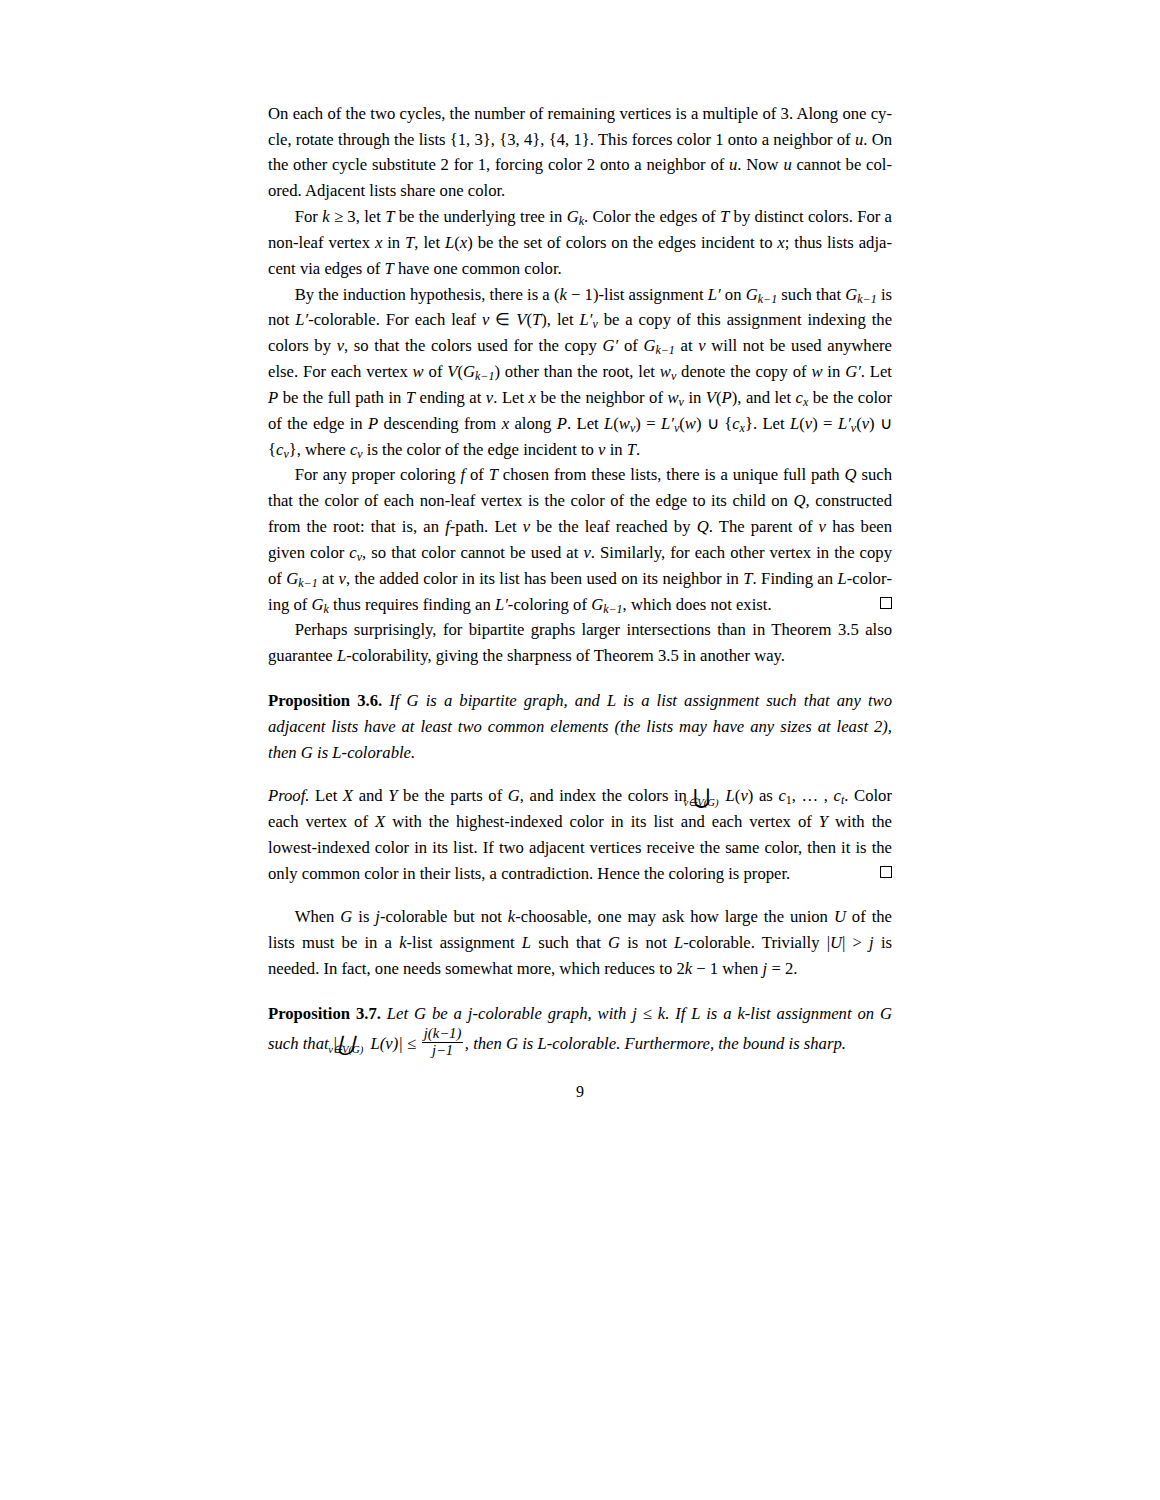On each of the two cycles, the number of remaining vertices is a multiple of 3. Along one cycle, rotate through the lists {1, 3}, {3, 4}, {4, 1}. This forces color 1 onto a neighbor of u. On the other cycle substitute 2 for 1, forcing color 2 onto a neighbor of u. Now u cannot be colored. Adjacent lists share one color.
For k ≥ 3, let T be the underlying tree in Gk. Color the edges of T by distinct colors. For a non-leaf vertex x in T, let L(x) be the set of colors on the edges incident to x; thus lists adjacent via edges of T have one common color.
By the induction hypothesis, there is a (k − 1)-list assignment L′ on Gk−1 such that Gk−1 is not L′-colorable. For each leaf v ∈ V(T), let L′v be a copy of this assignment indexing the colors by v, so that the colors used for the copy G′ of Gk−1 at v will not be used anywhere else. For each vertex w of V(Gk−1) other than the root, let wv denote the copy of w in G′. Let P be the full path in T ending at v. Let x be the neighbor of wv in V(P), and let cx be the color of the edge in P descending from x along P. Let L(wv) = L′v(w) ∪ {cx}. Let L(v) = L′v(v) ∪ {cv}, where cv is the color of the edge incident to v in T.
For any proper coloring f of T chosen from these lists, there is a unique full path Q such that the color of each non-leaf vertex is the color of the edge to its child on Q, constructed from the root: that is, an f-path. Let v be the leaf reached by Q. The parent of v has been given color cv, so that color cannot be used at v. Similarly, for each other vertex in the copy of Gk−1 at v, the added color in its list has been used on its neighbor in T. Finding an L-coloring of Gk thus requires finding an L′-coloring of Gk−1, which does not exist.
Perhaps surprisingly, for bipartite graphs larger intersections than in Theorem 3.5 also guarantee L-colorability, giving the sharpness of Theorem 3.5 in another way.
Proposition 3.6. If G is a bipartite graph, and L is a list assignment such that any two adjacent lists have at least two common elements (the lists may have any sizes at least 2), then G is L-colorable.
Proof. Let X and Y be the parts of G, and index the colors in ⋃v∈V(G) L(v) as c1, … , ct. Color each vertex of X with the highest-indexed color in its list and each vertex of Y with the lowest-indexed color in its list. If two adjacent vertices receive the same color, then it is the only common color in their lists, a contradiction. Hence the coloring is proper.
When G is j-colorable but not k-choosable, one may ask how large the union U of the lists must be in a k-list assignment L such that G is not L-colorable. Trivially |U| > j is needed. In fact, one needs somewhat more, which reduces to 2k − 1 when j = 2.
Proposition 3.7. Let G be a j-colorable graph, with j ≤ k. If L is a k-list assignment on G such that |⋃v∈V(G) L(v)| ≤ j(k−1) j−1, then G is L-colorable. Furthermore, the bound is sharp.
9